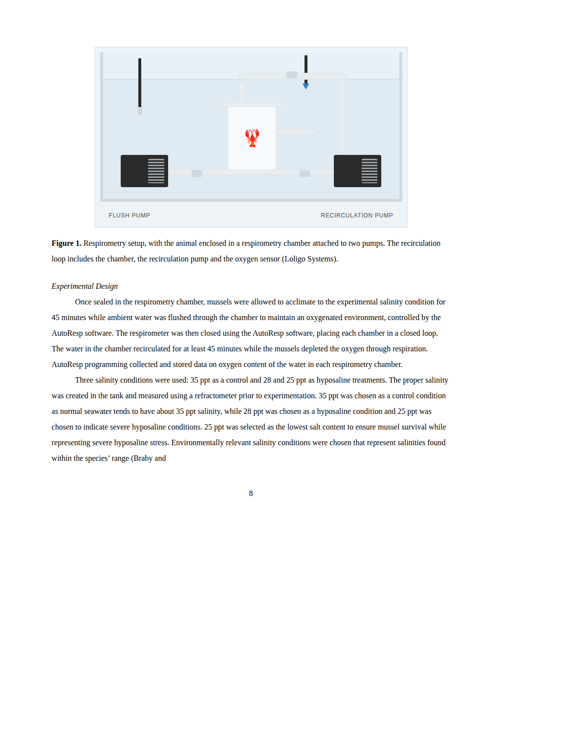🦞
FLUSH PUMP RECIRCULATION PUMP
Figure 1. Respirometry setup, with the animal enclosed in a respirometry chamber attached to two pumps. The recirculation loop includes the chamber, the recirculation pump and the oxygen sensor (Loligo Systems).
Experimental Design
Once sealed in the respirometry chamber, mussels were allowed to acclimate to the experimental salinity condition for 45 minutes while ambient water was flushed through the chamber to maintain an oxygenated environment, controlled by the AutoResp software. The respirometer was then closed using the AutoResp software, placing each chamber in a closed loop. The water in the chamber recirculated for at least 45 minutes while the mussels depleted the oxygen through respiration. AutoResp programming collected and stored data on oxygen content of the water in each respirometry chamber.
Three salinity conditions were used: 35 ppt as a control and 28 and 25 ppt as hyposaline treatments. The proper salinity was created in the tank and measured using a refractometer prior to experimentation. 35 ppt was chosen as a control condition as normal seawater tends to have about 35 ppt salinity, while 28 ppt was chosen as a hyposaline condition and 25 ppt was chosen to indicate severe hyposaline conditions. 25 ppt was selected as the lowest salt content to ensure mussel survival while representing severe hyposaline stress. Environmentally relevant salinity conditions were chosen that represent salinities found within the species’ range (Braby and
8